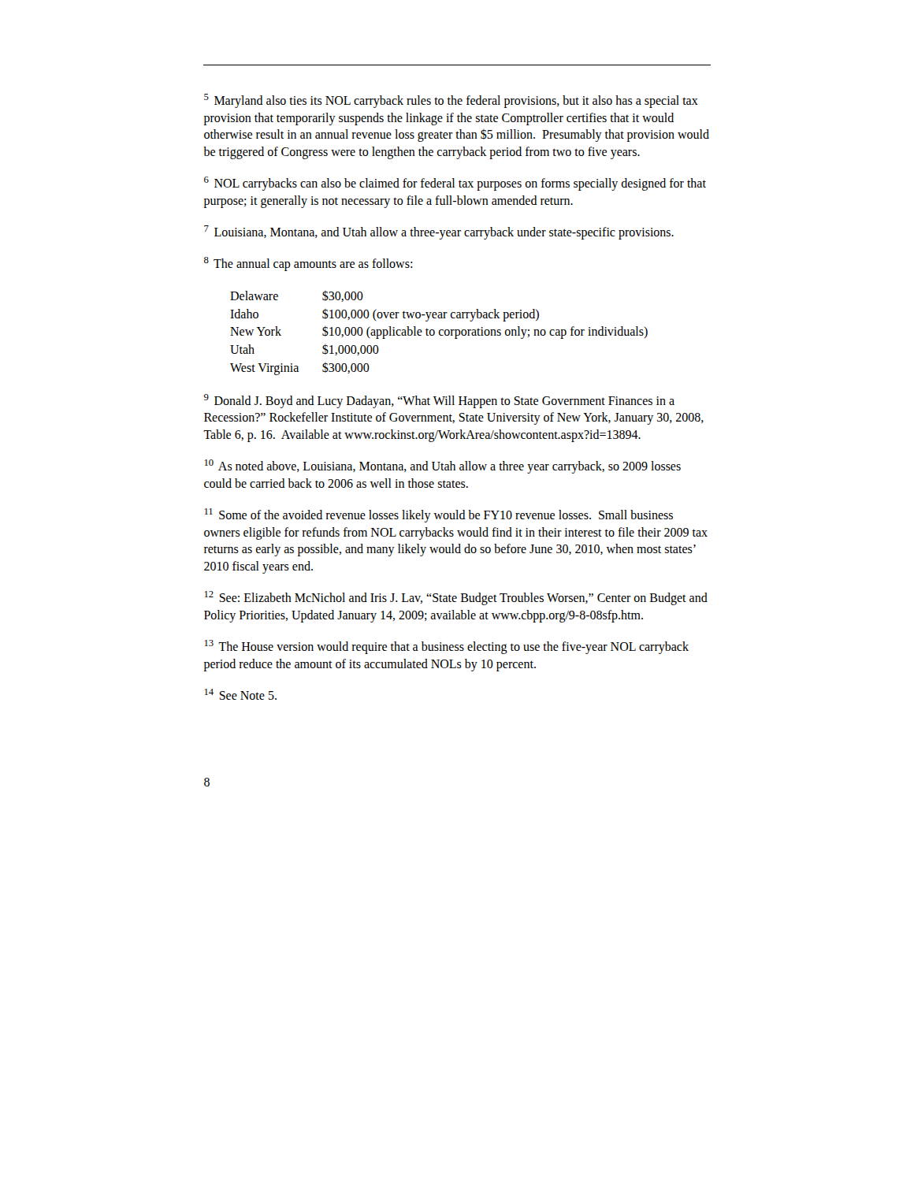5 Maryland also ties its NOL carryback rules to the federal provisions, but it also has a special tax provision that temporarily suspends the linkage if the state Comptroller certifies that it would otherwise result in an annual revenue loss greater than $5 million. Presumably that provision would be triggered of Congress were to lengthen the carryback period from two to five years.
6 NOL carrybacks can also be claimed for federal tax purposes on forms specially designed for that purpose; it generally is not necessary to file a full-blown amended return.
7 Louisiana, Montana, and Utah allow a three-year carryback under state-specific provisions.
8 The annual cap amounts are as follows:
| Delaware | $30,000 |
| Idaho | $100,000 (over two-year carryback period) |
| New York | $10,000 (applicable to corporations only; no cap for individuals) |
| Utah | $1,000,000 |
| West Virginia | $300,000 |
9 Donald J. Boyd and Lucy Dadayan, “What Will Happen to State Government Finances in a Recession?” Rockefeller Institute of Government, State University of New York, January 30, 2008, Table 6, p. 16. Available at www.rockinst.org/WorkArea/showcontent.aspx?id=13894.
10 As noted above, Louisiana, Montana, and Utah allow a three year carryback, so 2009 losses could be carried back to 2006 as well in those states.
11 Some of the avoided revenue losses likely would be FY10 revenue losses. Small business owners eligible for refunds from NOL carrybacks would find it in their interest to file their 2009 tax returns as early as possible, and many likely would do so before June 30, 2010, when most states’ 2010 fiscal years end.
12 See: Elizabeth McNichol and Iris J. Lav, “State Budget Troubles Worsen,” Center on Budget and Policy Priorities, Updated January 14, 2009; available at www.cbpp.org/9-8-08sfp.htm.
13 The House version would require that a business electing to use the five-year NOL carryback period reduce the amount of its accumulated NOLs by 10 percent.
14 See Note 5.
8